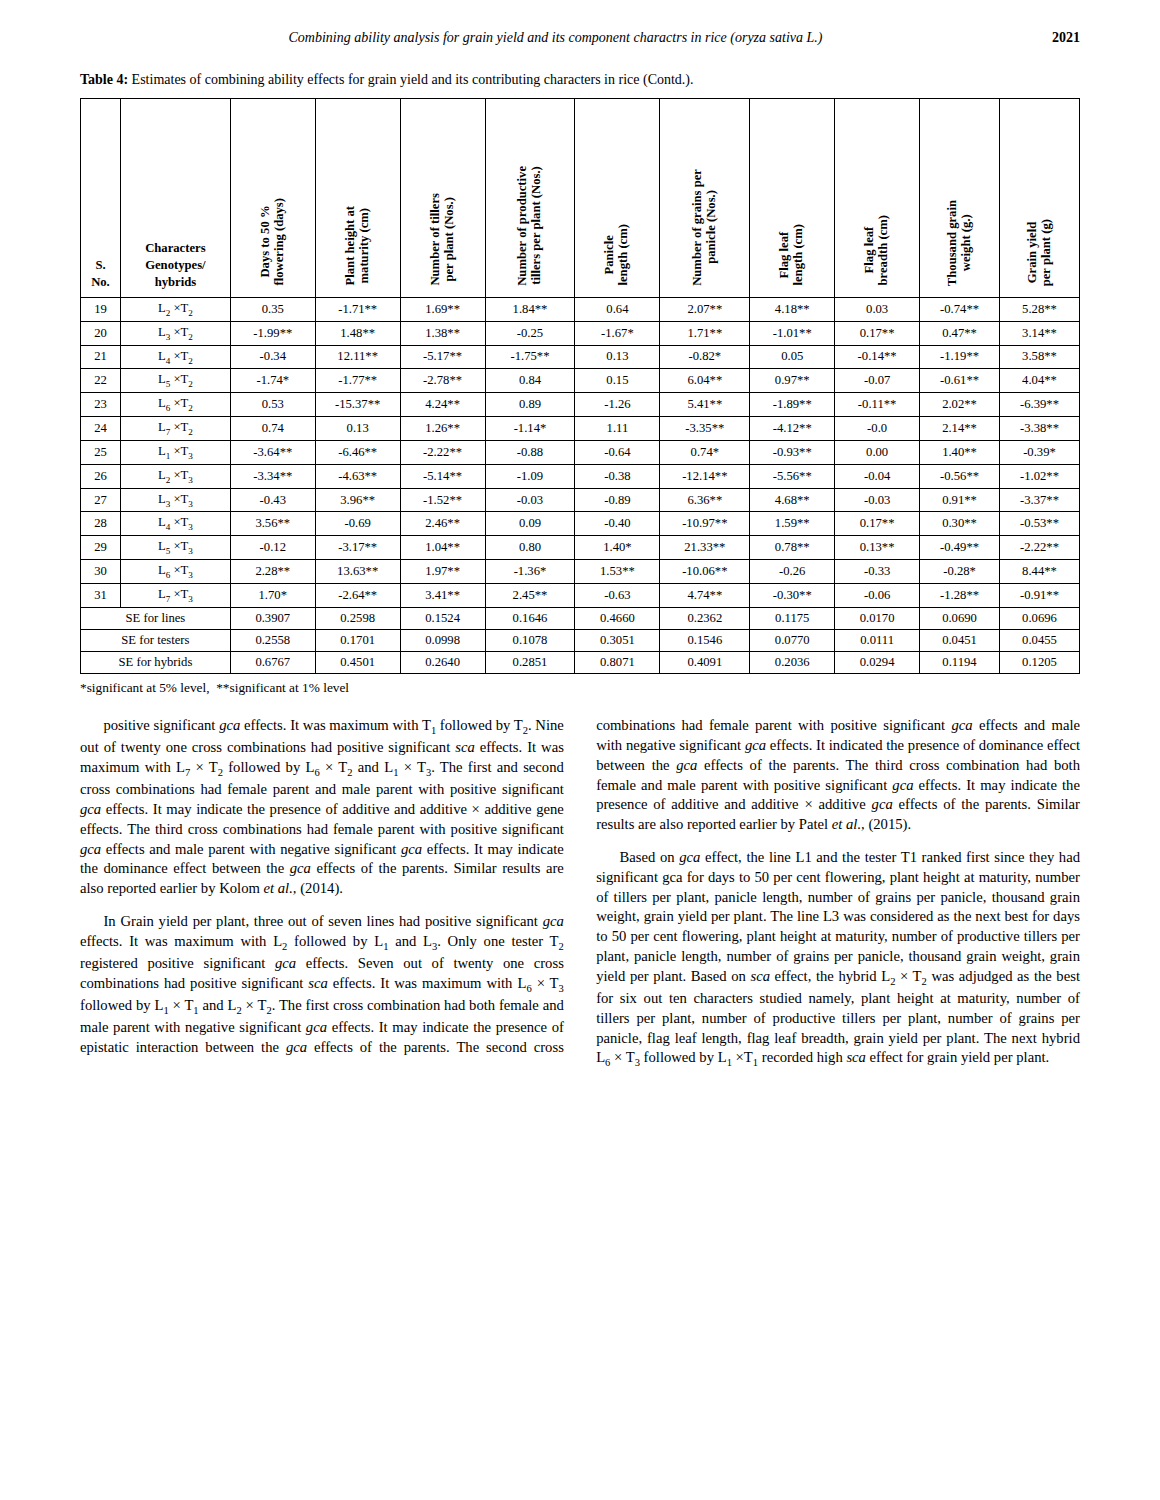Combining ability analysis for grain yield and its component charactrs in rice (oryza sativa L.) 2021
Table 4: Estimates of combining ability effects for grain yield and its contributing characters in rice (Contd.).
| S. No. | Characters Genotypes/ hybrids | Days to 50 % flowering (days) | Plant height at maturity (cm) | Number of tillers per plant (Nos.) | Number of productive tillers per plant (Nos.) | Panicle length (cm) | Number of grains per panicle (Nos.) | Flag leaf length (cm) | Flag leaf breadth (cm) | Thousand grain weight (g.) | Grain yield per plant (g) |
| --- | --- | --- | --- | --- | --- | --- | --- | --- | --- | --- | --- |
| 19 | L 2 ×T 2 | 0.35 | -1.71** | 1.69** | 1.84** | 0.64 | 2.07** | 4.18** | 0.03 | -0.74** | 5.28** |
| 20 | L 3 ×T 2 | -1.99** | 1.48** | 1.38** | -0.25 | -1.67* | 1.71** | -1.01** | 0.17** | 0.47** | 3.14** |
| 21 | L 4 ×T 2 | -0.34 | 12.11** | -5.17** | -1.75** | 0.13 | -0.82* | 0.05 | -0.14** | -1.19** | 3.58** |
| 22 | L 5 ×T 2 | -1.74* | -1.77** | -2.78** | 0.84 | 0.15 | 6.04** | 0.97** | -0.07 | -0.61** | 4.04** |
| 23 | L 6 ×T 2 | 0.53 | -15.37** | 4.24** | 0.89 | -1.26 | 5.41** | -1.89** | -0.11** | 2.02** | -6.39** |
| 24 | L 7 ×T 2 | 0.74 | 0.13 | 1.26** | -1.14* | 1.11 | -3.35** | -4.12** | -0.0 | 2.14** | -3.38** |
| 25 | L 1 ×T 3 | -3.64** | -6.46** | -2.22** | -0.88 | -0.64 | 0.74* | -0.93** | 0.00 | 1.40** | -0.39* |
| 26 | L 2 ×T 3 | -3.34** | -4.63** | -5.14** | -1.09 | -0.38 | -12.14** | -5.56** | -0.04 | -0.56** | -1.02** |
| 27 | L 3 ×T 3 | -0.43 | 3.96** | -1.52** | -0.03 | -0.89 | 6.36** | 4.68** | -0.03 | 0.91** | -3.37** |
| 28 | L 4 ×T 3 | 3.56** | -0.69 | 2.46** | 0.09 | -0.40 | -10.97** | 1.59** | 0.17** | 0.30** | -0.53** |
| 29 | L 5 ×T 3 | -0.12 | -3.17** | 1.04** | 0.80 | 1.40* | 21.33** | 0.78** | 0.13** | -0.49** | -2.22** |
| 30 | L 6 ×T 3 | 2.28** | 13.63** | 1.97** | -1.36* | 1.53** | -10.06** | -0.26 | -0.33 | -0.28* | 8.44** |
| 31 | L 7 ×T 3 | 1.70* | -2.64** | 3.41** | 2.45** | -0.63 | 4.74** | -0.30** | -0.06 | -1.28** | -0.91** |
| SE for lines | 0.3907 | 0.2598 | 0.1524 | 0.1646 | 0.4660 | 0.2362 | 0.1175 | 0.0170 | 0.0690 | 0.0696 |
| SE for testers | 0.2558 | 0.1701 | 0.0998 | 0.1078 | 0.3051 | 0.1546 | 0.0770 | 0.0111 | 0.0451 | 0.0455 |
| SE for hybrids | 0.6767 | 0.4501 | 0.2640 | 0.2851 | 0.8071 | 0.4091 | 0.2036 | 0.0294 | 0.1194 | 0.1205 |
*significant at 5% level, **significant at 1% level
positive significant gca effects. It was maximum with T1 followed by T2. Nine out of twenty one cross combinations had positive significant sca effects. It was maximum with L7 × T2 followed by L6 × T2 and L1 × T3. The first and second cross combinations had female parent and male parent with positive significant gca effects. It may indicate the presence of additive and additive × additive gene effects. The third cross combinations had female parent with positive significant gca effects and male parent with negative significant gca effects. It may indicate the dominance effect between the gca effects of the parents. Similar results are also reported earlier by Kolom et al., (2014).
In Grain yield per plant, three out of seven lines had positive significant gca effects. It was maximum with L2 followed by L1 and L3. Only one tester T2 registered positive significant gca effects. Seven out of twenty one cross combinations had positive significant sca effects. It was maximum with L6 × T3 followed by L1 × T1 and L2 × T2. The first cross combination had both female and male parent with negative significant gca effects. It may indicate the presence of epistatic interaction between the gca effects of the parents. The second cross combinations had female parent with positive significant gca effects and male with negative significant gca effects. It indicated the presence of dominance effect between the gca effects of the parents. The third cross combination had both female and male parent with positive significant gca effects. It may indicate the presence of additive and additive × additive gca effects of the parents. Similar results are also reported earlier by Patel et al., (2015).
Based on gca effect, the line L1 and the tester T1 ranked first since they had significant gca for days to 50 per cent flowering, plant height at maturity, number of tillers per plant, panicle length, number of grains per panicle, thousand grain weight, grain yield per plant. The line L3 was considered as the next best for days to 50 per cent flowering, plant height at maturity, number of productive tillers per plant, panicle length, number of grains per panicle, thousand grain weight, grain yield per plant. Based on sca effect, the hybrid L2 × T2 was adjudged as the best for six out ten characters studied namely, plant height at maturity, number of tillers per plant, number of productive tillers per plant, number of grains per panicle, flag leaf length, flag leaf breadth, grain yield per plant. The next hybrid L6 × T3 followed by L1 ×T1 recorded high sca effect for grain yield per plant.